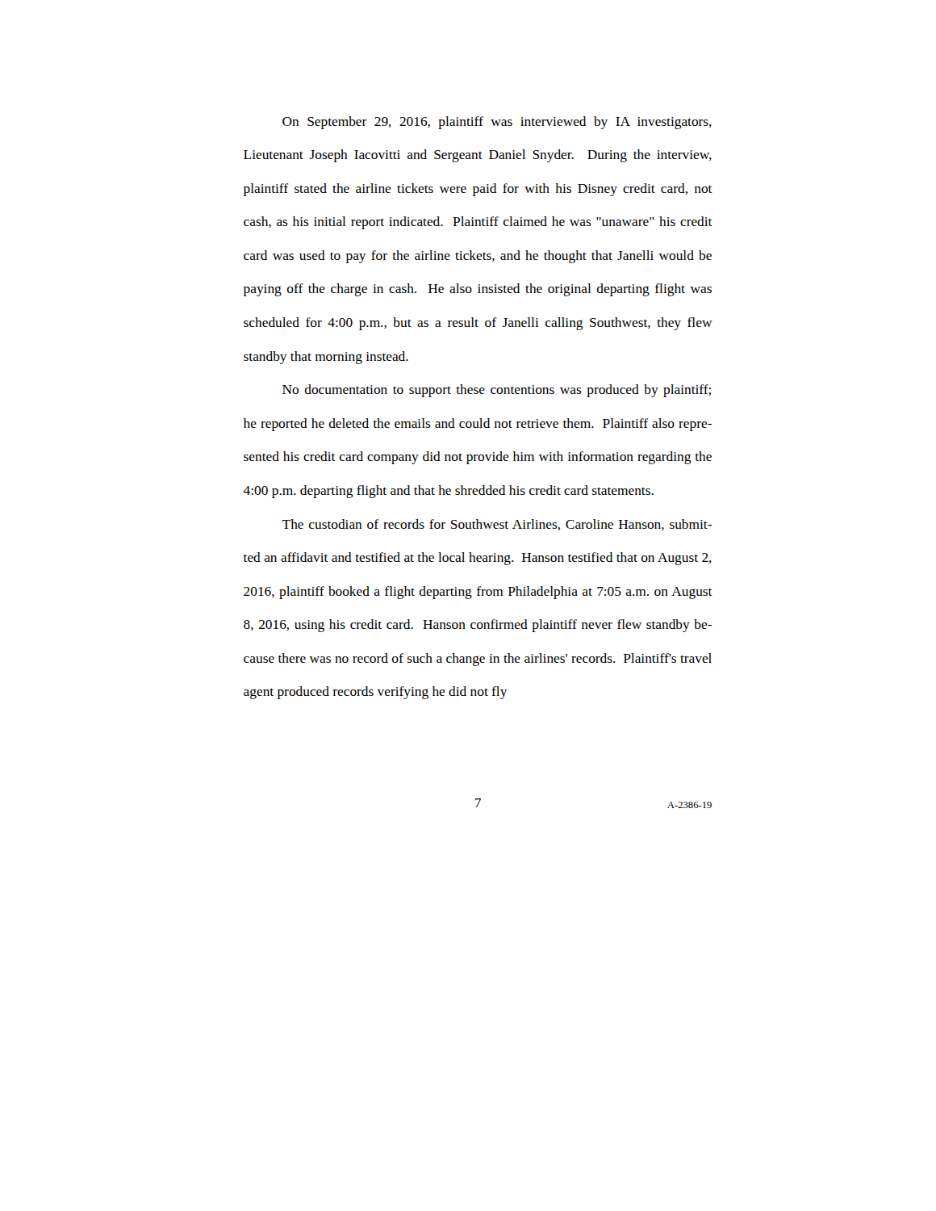On September 29, 2016, plaintiff was interviewed by IA investigators, Lieutenant Joseph Iacovitti and Sergeant Daniel Snyder. During the interview, plaintiff stated the airline tickets were paid for with his Disney credit card, not cash, as his initial report indicated. Plaintiff claimed he was "unaware" his credit card was used to pay for the airline tickets, and he thought that Janelli would be paying off the charge in cash. He also insisted the original departing flight was scheduled for 4:00 p.m., but as a result of Janelli calling Southwest, they flew standby that morning instead.
No documentation to support these contentions was produced by plaintiff; he reported he deleted the emails and could not retrieve them. Plaintiff also represented his credit card company did not provide him with information regarding the 4:00 p.m. departing flight and that he shredded his credit card statements.
The custodian of records for Southwest Airlines, Caroline Hanson, submitted an affidavit and testified at the local hearing. Hanson testified that on August 2, 2016, plaintiff booked a flight departing from Philadelphia at 7:05 a.m. on August 8, 2016, using his credit card. Hanson confirmed plaintiff never flew standby because there was no record of such a change in the airlines' records. Plaintiff's travel agent produced records verifying he did not fly
7 A-2386-19